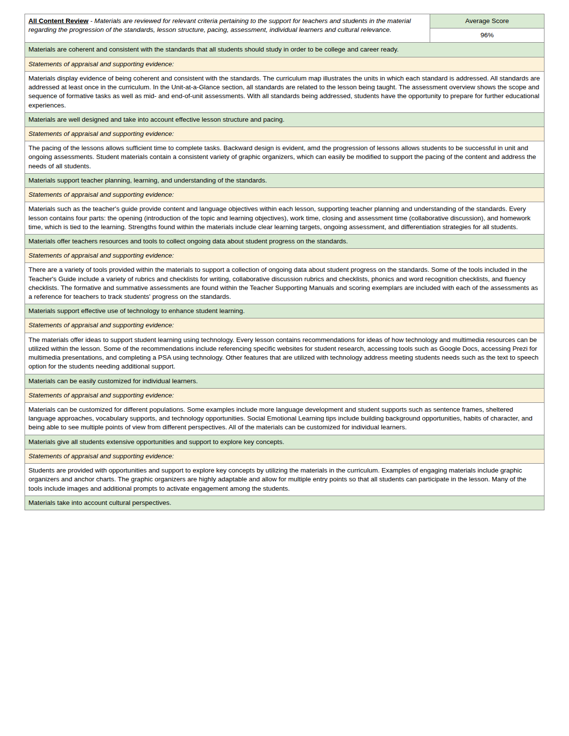| All Content Review - Materials are reviewed for relevant criteria pertaining to the support for teachers and students in the material regarding the progression of the standards, lesson structure, pacing, assessment, individual learners and cultural relevance. | Average Score |
| 96% |
| Materials are coherent and consistent with the standards that all students should study in order to be college and career ready. |
| Statements of appraisal and supporting evidence: |
| Materials display evidence of being coherent and consistent with the standards. The curriculum map illustrates the units in which each standard is addressed. All standards are addressed at least once in the curriculum. In the Unit-at-a-Glance section, all standards are related to the lesson being taught. The assessment overview shows the scope and sequence of formative tasks as well as mid- and end-of-unit assessments. With all standards being addressed, students have the opportunity to prepare for further educational experiences. |
| Materials are well designed and take into account effective lesson structure and pacing. |
| Statements of appraisal and supporting evidence: |
| The pacing of the lessons allows sufficient time to complete tasks. Backward design is evident, amd the progression of lessons allows students to be successful in unit and ongoing assessments. Student materials contain a consistent variety of graphic organizers, which can easily be modified to support the pacing of the content and address the needs of all students. |
| Materials support teacher planning, learning, and understanding of the standards. |
| Statements of appraisal and supporting evidence: |
| Materials such as the teacher's guide provide content and language objectives within each lesson, supporting teacher planning and understanding of the standards. Every lesson contains four parts: the opening (introduction of the topic and learning objectives), work time, closing and assessment time (collaborative discussion), and homework time, which is tied to the learning. Strengths found within the materials include clear learning targets, ongoing assessment, and differentiation strategies for all students. |
| Materials offer teachers resources and tools to collect ongoing data about student progress on the standards. |
| Statements of appraisal and supporting evidence: |
| There are a variety of tools provided within the materials to support a collection of ongoing data about student progress on the standards. Some of the tools included in the Teacher's Guide include a variety of rubrics and checklists for writing, collaborative discussion rubrics and checklists, phonics and word recognition checklists, and fluency checklists. The formative and summative assessments are found within the Teacher Supporting Manuals and scoring exemplars are included with each of the assessments as a reference for teachers to track students' progress on the standards. |
| Materials support effective use of technology to enhance student learning. |
| Statements of appraisal and supporting evidence: |
| The materials offer ideas to support student learning using technology. Every lesson contains recommendations for ideas of how technology and multimedia resources can be utilized within the lesson. Some of the recommendations include referencing specific websites for student research, accessing tools such as Google Docs, accessing Prezi for multimedia presentations, and completing a PSA using technology. Other features that are utilized with technology address meeting students needs such as the text to speech option for the students needing additional support. |
| Materials can be easily customized for individual learners. |
| Statements of appraisal and supporting evidence: |
| Materials can be customized for different populations. Some examples include more language development and student supports such as sentence frames, sheltered language approaches, vocabulary supports, and technology opportunities. Social Emotional Learning tips include building background opportunities, habits of character, and being able to see multiple points of view from different perspectives. All of the materials can be customized for individual learners. |
| Materials give all students extensive opportunities and support to explore key concepts. |
| Statements of appraisal and supporting evidence: |
| Students are provided with opportunities and support to explore key concepts by utilizing the materials in the curriculum. Examples of engaging materials include graphic organizers and anchor charts. The graphic organizers are highly adaptable and allow for multiple entry points so that all students can participate in the lesson. Many of the tools include images and additional prompts to activate engagement among the students. |
| Materials take into account cultural perspectives. |